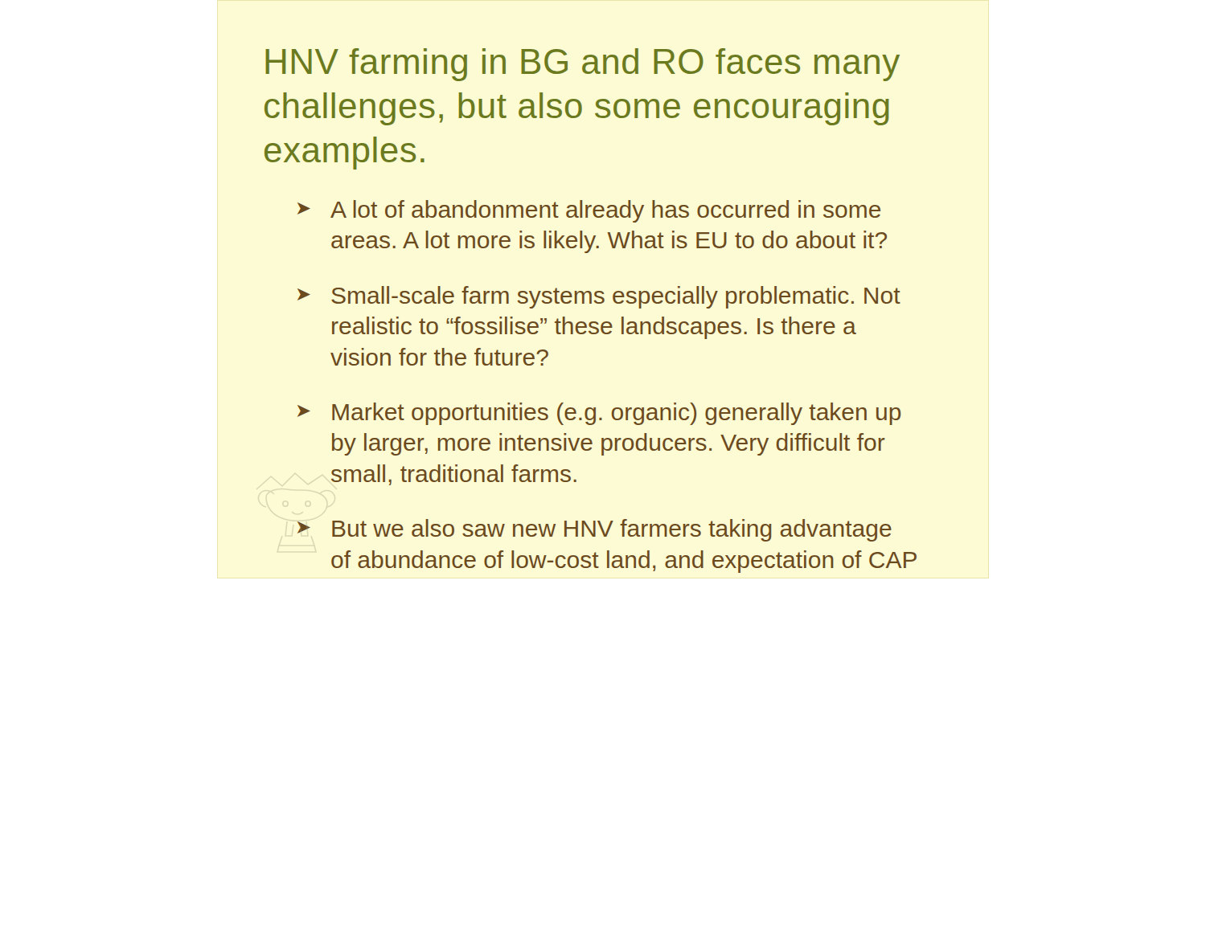HNV farming in BG and RO faces many challenges, but also some encouraging examples.
A lot of abandonment already has occurred in some areas. A lot more is likely. What is EU to do about it?
Small-scale farm systems especially problematic. Not realistic to “fossilise” these landscapes. Is there a vision for the future?
Market opportunities (e.g. organic) generally taken up by larger, more intensive producers. Very difficult for small, traditional farms.
But we also saw new HNV farmers taking advantage of abundance of low-cost land, and expectation of CAP support payments.